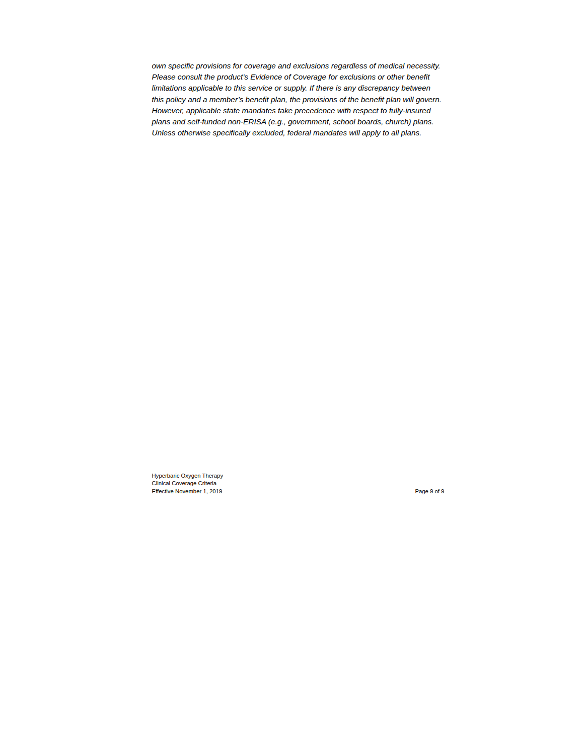own specific provisions for coverage and exclusions regardless of medical necessity. Please consult the product’s Evidence of Coverage for exclusions or other benefit limitations applicable to this service or supply. If there is any discrepancy between this policy and a member’s benefit plan, the provisions of the benefit plan will govern. However, applicable state mandates take precedence with respect to fully-insured plans and self-funded non-ERISA (e.g., government, school boards, church) plans. Unless otherwise specifically excluded, federal mandates will apply to all plans.
Hyperbaric Oxygen Therapy
Clinical Coverage Criteria
Effective November 1, 2019
Page 9 of 9